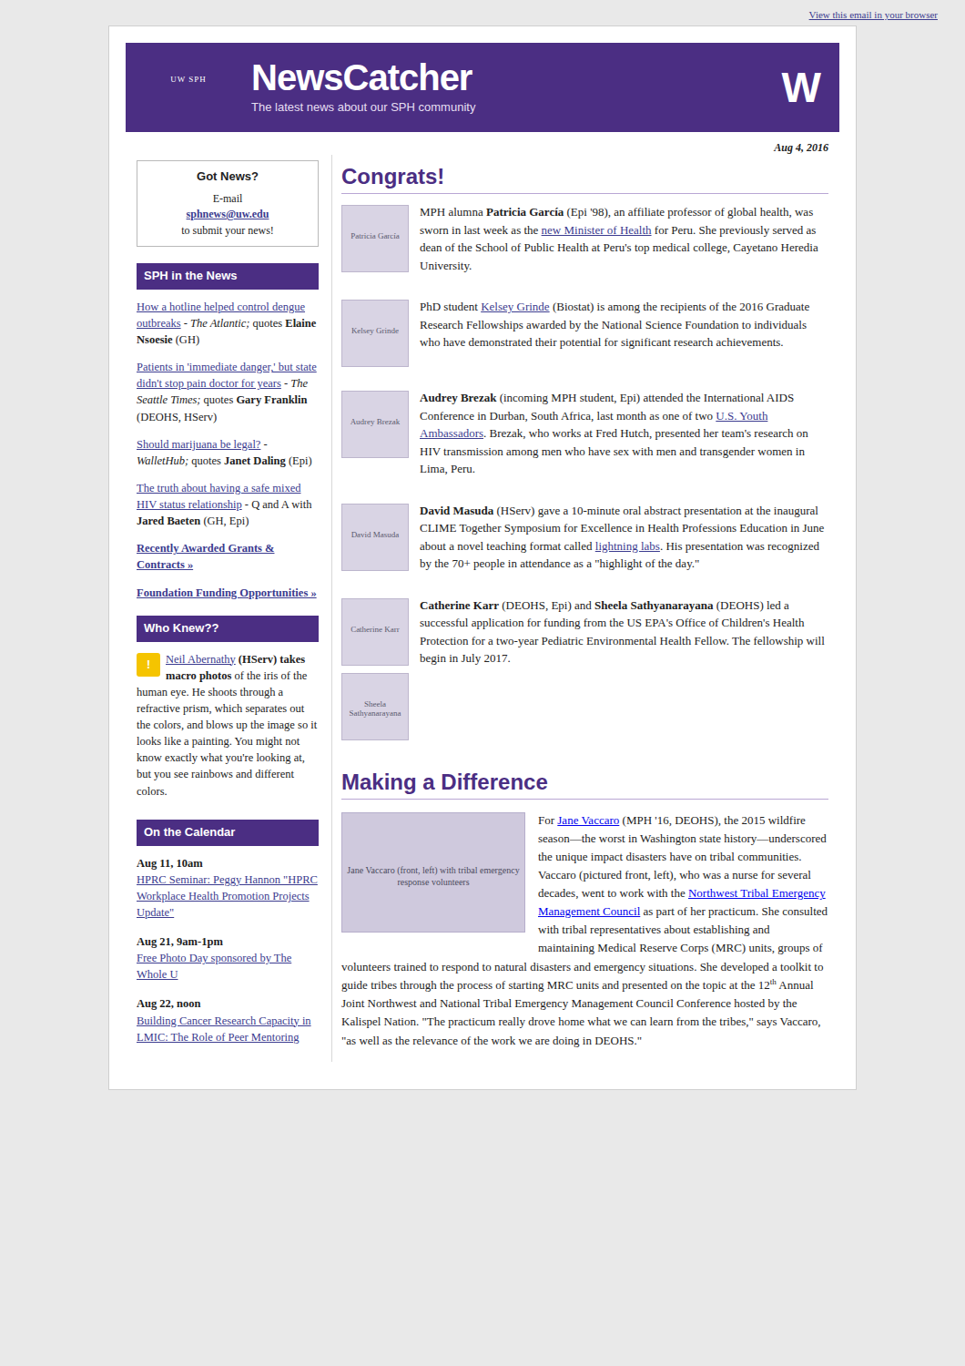View this email in your browser
UW SPH
NewsCatcher
The latest news about our SPH community
W
Aug 4, 2016
| Got News? E-mail sphnews@uw.edu to submit your news! SPH in the News How a hotline helped control dengue outbreaks - The Atlantic; quotes Elaine Nsoesie (GH) Patients in 'immediate danger,' but state didn't stop pain doctor for years - The Seattle Times; quotes Gary Franklin (DEOHS, HServ) Should marijuana be legal? - WalletHub; quotes Janet Daling (Epi) The truth about having a safe mixed HIV status relationship - Q and A with Jared Baeten (GH, Epi) Recently Awarded Grants & Contracts » Foundation Funding Opportunities » Who Knew?? ! Neil Abernathy (HServ) takes macro photos of the iris of the human eye. He shoots through a refractive prism, which separates out the colors, and blows up the image so it looks like a painting. You might not know exactly what you're looking at, but you see rainbows and different colors. On the Calendar Aug 11, 10am HPRC Seminar: Peggy Hannon "HPRC Workplace Health Promotion Projects Update" Aug 21, 9am-1pm Free Photo Day sponsored by The Whole U Aug 22, noon Building Cancer Research Capacity in LMIC: The Role of Peer Mentoring | Congrats! Patricia García MPH alumna Patricia García (Epi '98), an affiliate professor of global health, was sworn in last week as the new Minister of Health for Peru. She previously served as dean of the School of Public Health at Peru's top medical college, Cayetano Heredia University. Kelsey Grinde PhD student Kelsey Grinde (Biostat) is among the recipients of the 2016 Graduate Research Fellowships awarded by the National Science Foundation to individuals who have demonstrated their potential for significant research achievements. Audrey Brezak Audrey Brezak (incoming MPH student, Epi) attended the International AIDS Conference in Durban, South Africa, last month as one of two U.S. Youth Ambassadors . Brezak, who works at Fred Hutch, presented her team's research on HIV transmission among men who have sex with men and transgender women in Lima, Peru. David Masuda David Masuda (HServ) gave a 10-minute oral abstract presentation at the inaugural CLIME Together Symposium for Excellence in Health Professions Education in June about a novel teaching format called lightning labs . His presentation was recognized by the 70+ people in attendance as a "highlight of the day." Catherine Karr Sheela Sathyanarayana Catherine Karr (DEOHS, Epi) and Sheela Sathyanarayana (DEOHS) led a successful application for funding from the US EPA's Office of Children's Health Protection for a two-year Pediatric Environmental Health Fellow. The fellowship will begin in July 2017. Making a Difference Jane Vaccaro (front, left) with tribal emergency response volunteers For Jane Vaccaro (MPH '16, DEOHS), the 2015 wildfire season—the worst in Washington state history—underscored the unique impact disasters have on tribal communities. Vaccaro (pictured front, left), who was a nurse for several decades, went to work with the Northwest Tribal Emergency Management Council as part of her practicum. She consulted with tribal representatives about establishing and maintaining Medical Reserve Corps (MRC) units, groups of volunteers trained to respond to natural disasters and emergency situations. She developed a toolkit to guide tribes through the process of starting MRC units and presented on the topic at the 12 th Annual Joint Northwest and National Tribal Emergency Management Council Conference hosted by the Kalispel Nation. "The practicum really drove home what we can learn from the tribes," says Vaccaro, "as well as the relevance of the work we are doing in DEOHS." |